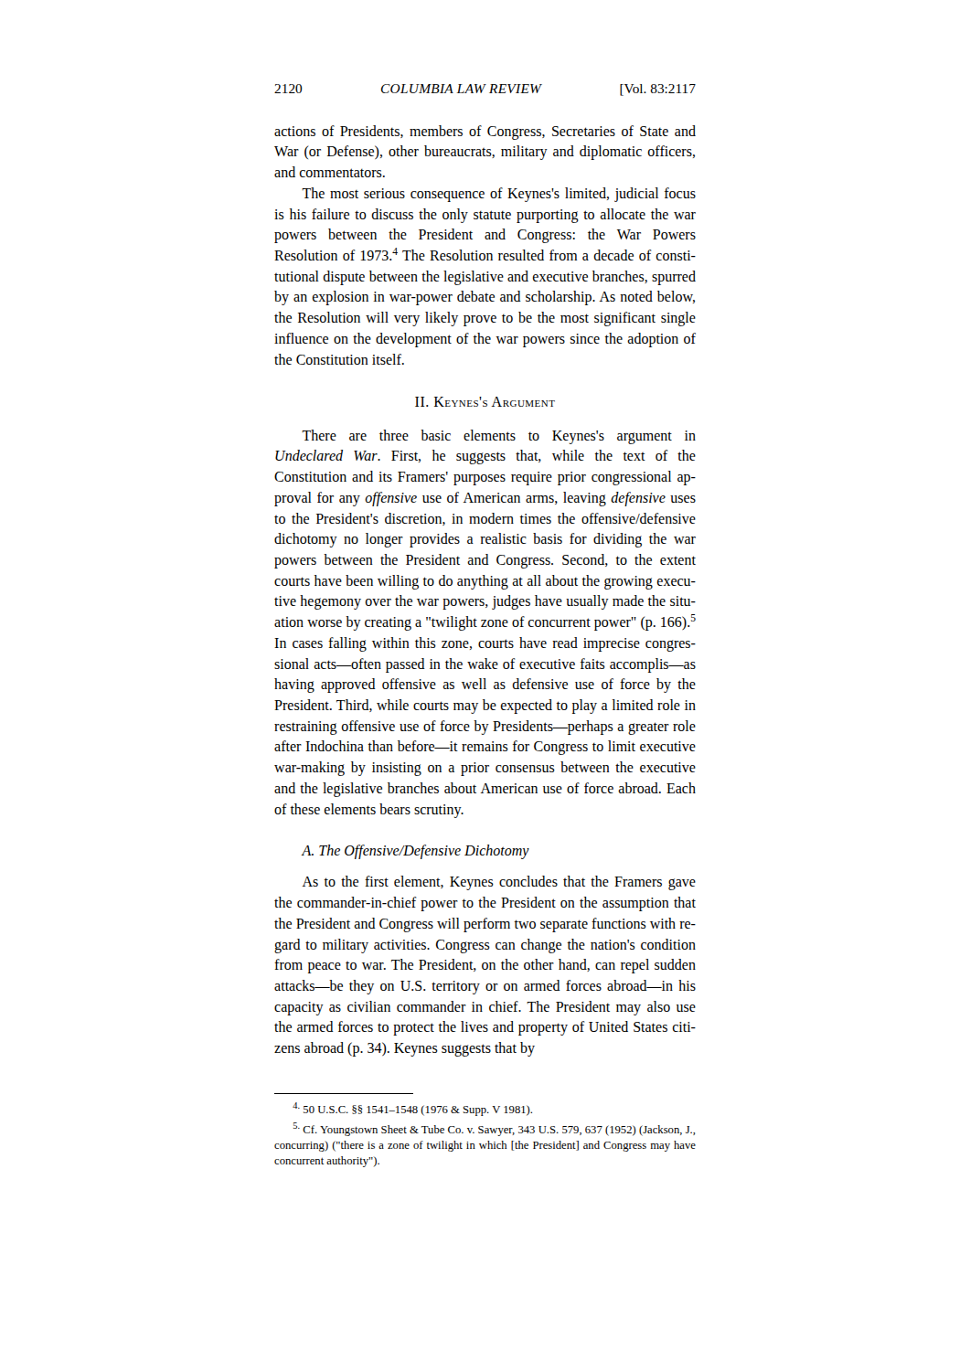2120 COLUMBIA LAW REVIEW [Vol. 83:2117
actions of Presidents, members of Congress, Secretaries of State and War (or Defense), other bureaucrats, military and diplomatic officers, and commentators.
The most serious consequence of Keynes's limited, judicial focus is his failure to discuss the only statute purporting to allocate the war powers between the President and Congress: the War Powers Resolution of 1973.4 The Resolution resulted from a decade of constitutional dispute between the legislative and executive branches, spurred by an explosion in war-power debate and scholarship. As noted below, the Resolution will very likely prove to be the most significant single influence on the development of the war powers since the adoption of the Constitution itself.
II. Keynes's Argument
There are three basic elements to Keynes's argument in Undeclared War. First, he suggests that, while the text of the Constitution and its Framers' purposes require prior congressional approval for any offensive use of American arms, leaving defensive uses to the President's discretion, in modern times the offensive/defensive dichotomy no longer provides a realistic basis for dividing the war powers between the President and Congress. Second, to the extent courts have been willing to do anything at all about the growing executive hegemony over the war powers, judges have usually made the situation worse by creating a "twilight zone of concurrent power" (p. 166).5 In cases falling within this zone, courts have read imprecise congressional acts—often passed in the wake of executive faits accomplis—as having approved offensive as well as defensive use of force by the President. Third, while courts may be expected to play a limited role in restraining offensive use of force by Presidents—perhaps a greater role after Indochina than before—it remains for Congress to limit executive war-making by insisting on a prior consensus between the executive and the legislative branches about American use of force abroad. Each of these elements bears scrutiny.
A. The Offensive/Defensive Dichotomy
As to the first element, Keynes concludes that the Framers gave the commander-in-chief power to the President on the assumption that the President and Congress will perform two separate functions with regard to military activities. Congress can change the nation's condition from peace to war. The President, on the other hand, can repel sudden attacks—be they on U.S. territory or on armed forces abroad—in his capacity as civilian commander in chief. The President may also use the armed forces to protect the lives and property of United States citizens abroad (p. 34). Keynes suggests that by
4. 50 U.S.C. §§ 1541–1548 (1976 & Supp. V 1981).
5. Cf. Youngstown Sheet & Tube Co. v. Sawyer, 343 U.S. 579, 637 (1952) (Jackson, J., concurring) ("there is a zone of twilight in which [the President] and Congress may have concurrent authority").